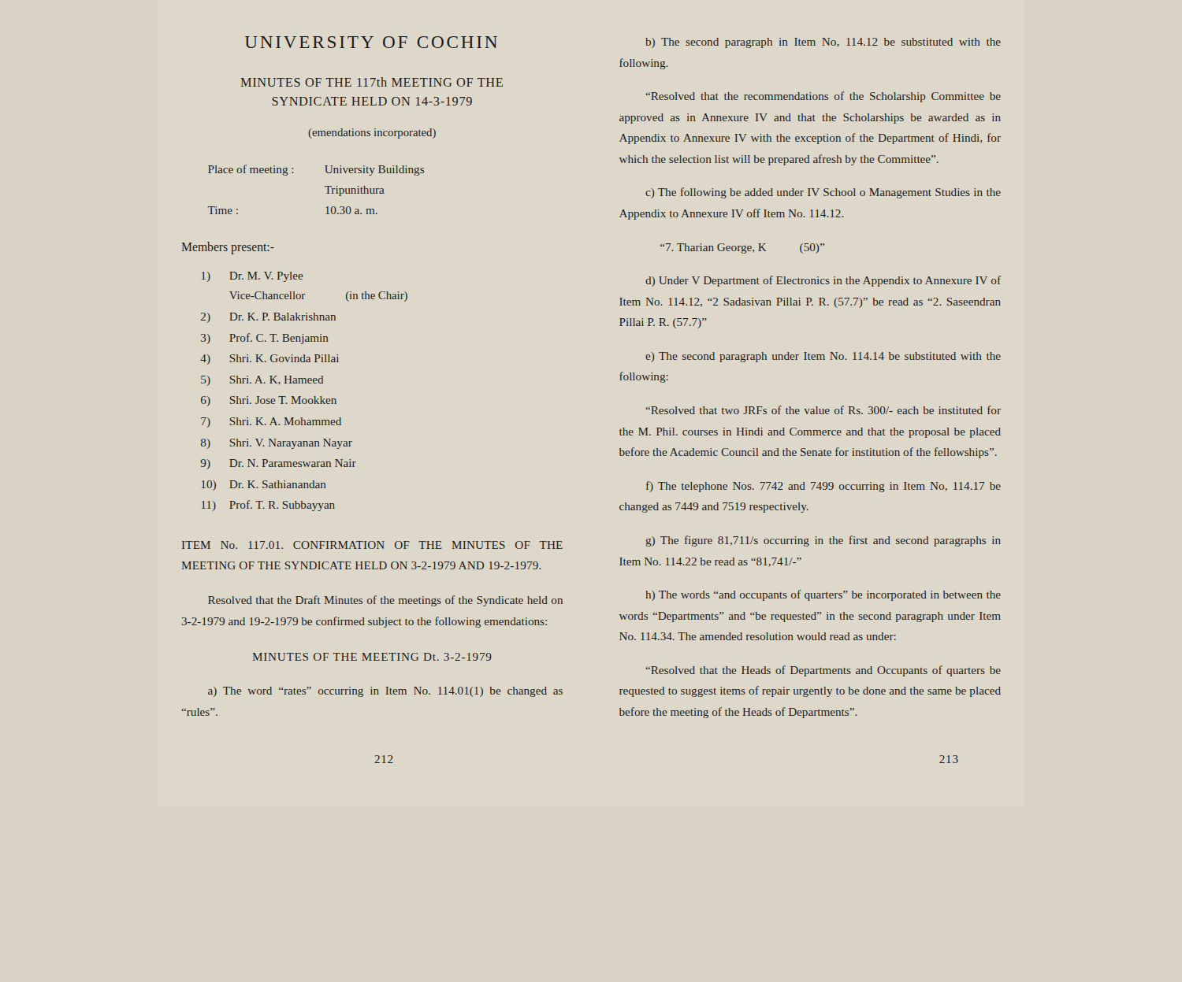UNIVERSITY OF COCHIN
MINUTES OF THE 117th MEETING OF THE
SYNDICATE HELD ON 14-3-1979
(emendations incorporated)
Place of meeting : University Buildings
Tripunithura
Time : 10.30 a. m.
Members present:-
Dr. M. V. Pylee
Vice-Chancellor (in the Chair)
Dr. K. P. Balakrishnan
Prof. C. T. Benjamin
Shri. K. Govinda Pillai
Shri. A. K, Hameed
Shri. Jose T. Mookken
Shri. K. A. Mohammed
Shri. V. Narayanan Nayar
Dr. N. Parameswaran Nair
Dr. K. Sathianandan
Prof. T. R. Subbayyan
ITEM No. 117.01. CONFIRMATION OF THE MINUTES OF THE MEETING OF THE SYNDICATE HELD ON 3-2-1979 AND 19-2-1979.
Resolved that the Draft Minutes of the meetings of the Syndicate held on 3-2-1979 and 19-2-1979 be confirmed subject to the following emendations:
MINUTES OF THE MEETING Dt. 3-2-1979
a) The word “rates” occurring in Item No. 114.01(1) be changed as “rules”.
212
b) The second paragraph in Item No, 114.12 be substituted with the following.
“Resolved that the recommendations of the Scholarship Committee be approved as in Annexure IV and that the Scholarships be awarded as in Appendix to Annexure IV with the exception of the Department of Hindi, for which the selection list will be prepared afresh by the Committee”.
c) The following be added under IV School o Management Studies in the Appendix to Annexure IV off Item No. 114.12.
“7. Tharian George, K (50)”
d) Under V Department of Electronics in the Appendix to Annexure IV of Item No. 114.12, “2 Sadasivan Pillai P. R. (57.7)” be read as “2. Saseendran Pillai P. R. (57.7)”
e) The second paragraph under Item No. 114.14 be substituted with the following:
“Resolved that two JRFs of the value of Rs. 300/- each be instituted for the M. Phil. courses in Hindi and Commerce and that the proposal be placed before the Academic Council and the Senate for institution of the fellowships”.
f) The telephone Nos. 7742 and 7499 occurring in Item No, 114.17 be changed as 7449 and 7519 respectively.
g) The figure 81,711/s occurring in the first and second paragraphs in Item No. 114.22 be read as “81,741/-”
h) The words “and occupants of quarters” be incorporated in between the words “Departments” and “be requested” in the second paragraph under Item No. 114.34. The amended resolution would read as under:
“Resolved that the Heads of Departments and Occupants of quarters be requested to suggest items of repair urgently to be done and the same be placed before the meeting of the Heads of Departments”.
213